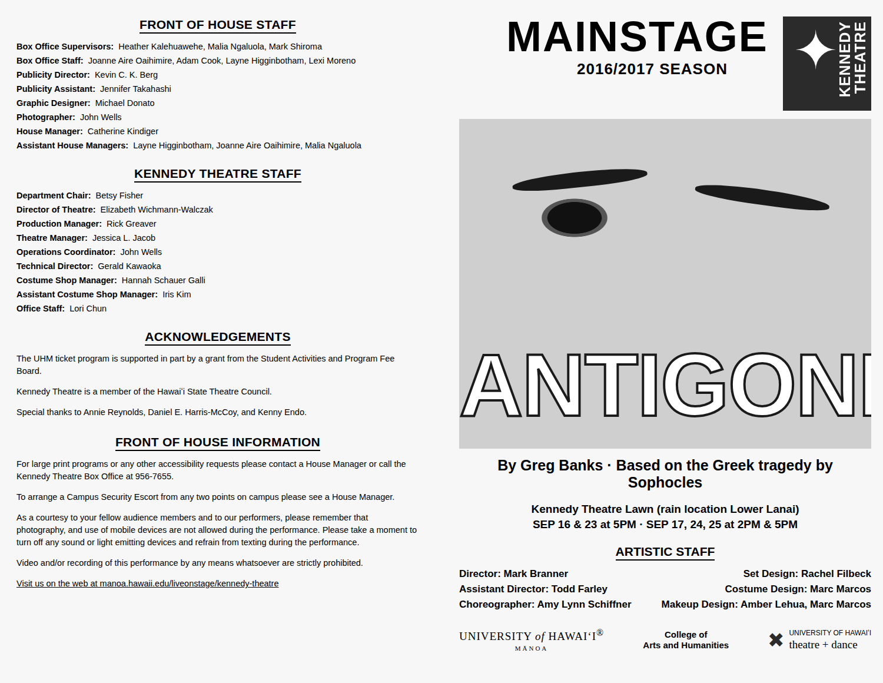Front of House Staff
Box Office Supervisors: Heather Kalehuawehe, Malia Ngaluola, Mark Shiroma
Box Office Staff: Joanne Aire Oaihimire, Adam Cook, Layne Higginbotham, Lexi Moreno
Publicity Director: Kevin C. K. Berg
Publicity Assistant: Jennifer Takahashi
Graphic Designer: Michael Donato
Photographer: John Wells
House Manager: Catherine Kindiger
Assistant House Managers: Layne Higginbotham, Joanne Aire Oaihimire, Malia Ngaluola
Kennedy Theatre Staff
Department Chair: Betsy Fisher
Director of Theatre: Elizabeth Wichmann-Walczak
Production Manager: Rick Greaver
Theatre Manager: Jessica L. Jacob
Operations Coordinator: John Wells
Technical Director: Gerald Kawaoka
Costume Shop Manager: Hannah Schauer Galli
Assistant Costume Shop Manager: Iris Kim
Office Staff: Lori Chun
Acknowledgements
The UHM ticket program is supported in part by a grant from the Student Activities and Program Fee Board.
Kennedy Theatre is a member of the Hawaiʻi State Theatre Council.
Special thanks to Annie Reynolds, Daniel E. Harris-McCoy, and Kenny Endo.
Front of House Information
For large print programs or any other accessibility requests please contact a House Manager or call the Kennedy Theatre Box Office at 956-7655.
To arrange a Campus Security Escort from any two points on campus please see a House Manager.
As a courtesy to your fellow audience members and to our performers, please remember that photography, and use of mobile devices are not allowed during the performance. Please take a moment to turn off any sound or light emitting devices and refrain from texting during the performance.
Video and/or recording of this performance by any means whatsoever are strictly prohibited.
Visit us on the web at manoa.hawaii.edu/liveonstage/kennedy-theatre
MAINSTAGE
2016/2017 SEASON
✦
KENNEDY
THEATRE
ANTIGONE
By Greg Banks · Based on the Greek tragedy by Sophocles
Kennedy Theatre Lawn (rain location Lower Lanai)
SEP 16 & 23 at 5PM · SEP 17, 24, 25 at 2PM & 5PM
Artistic Staff
| Director: Mark Branner | Set Design: Rachel Filbeck |
| Assistant Director: Todd Farley | Costume Design: Marc Marcos |
| Choreographer: Amy Lynn Schiffner | Makeup Design: Amber Lehua, Marc Marcos |
UNIVERSITY of HAWAIʻI® MĀNOA
College of
Arts and Humanities
✖ UNIVERSITY OF HAWAIʻI theatre + dance